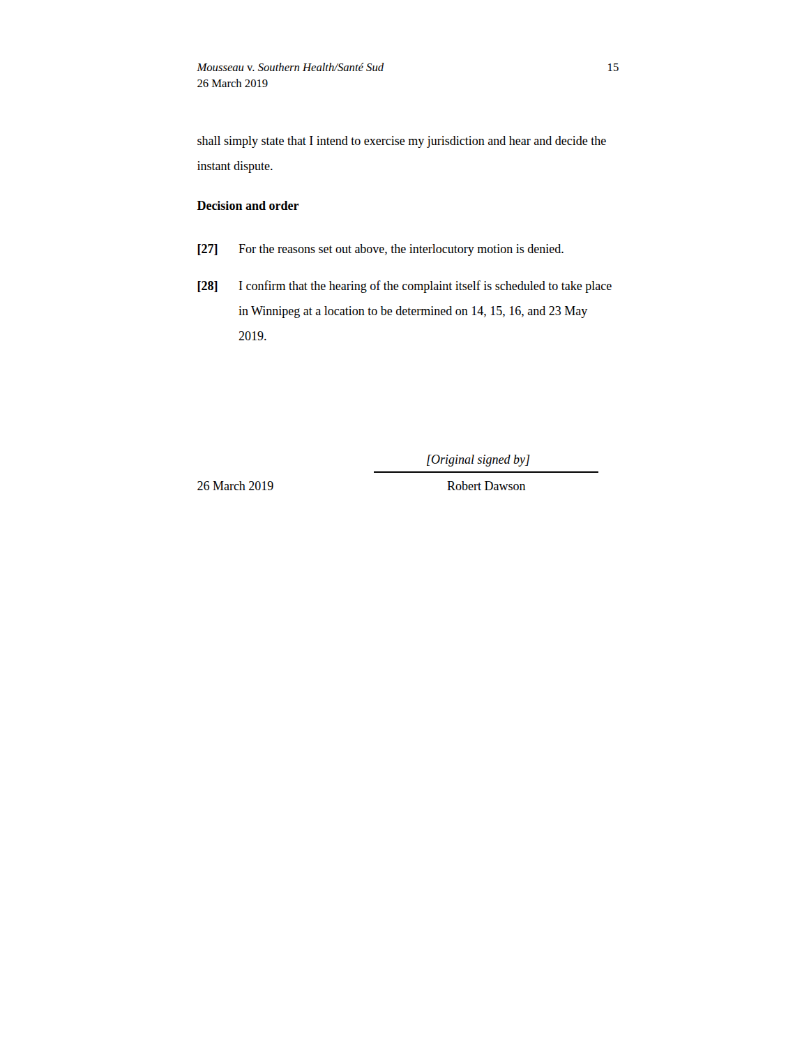Mousseau v. Southern Health/Santé Sud
26 March 2019
15
shall simply state that I intend to exercise my jurisdiction and hear and decide the instant dispute.
Decision and order
[27] For the reasons set out above, the interlocutory motion is denied.
[28] I confirm that the hearing of the complaint itself is scheduled to take place in Winnipeg at a location to be determined on 14, 15, 16, and 23 May 2019.
| 26 March 2019 | [Original signed by] Robert Dawson |